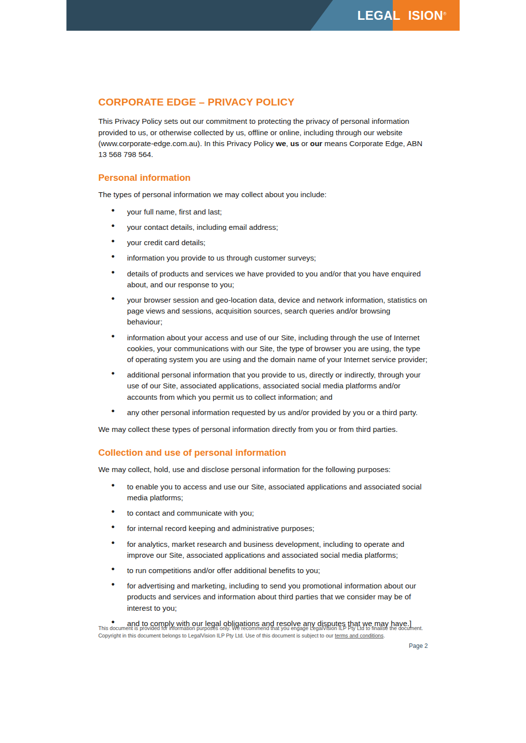LEGALVISION®
CORPORATE EDGE – PRIVACY POLICY
This Privacy Policy sets out our commitment to protecting the privacy of personal information provided to us, or otherwise collected by us, offline or online, including through our website (www.corporate-edge.com.au). In this Privacy Policy we, us or our means Corporate Edge, ABN 13 568 798 564.
Personal information
The types of personal information we may collect about you include:
your full name, first and last;
your contact details, including email address;
your credit card details;
information you provide to us through customer surveys;
details of products and services we have provided to you and/or that you have enquired about, and our response to you;
your browser session and geo-location data, device and network information, statistics on page views and sessions, acquisition sources, search queries and/or browsing behaviour;
information about your access and use of our Site, including through the use of Internet cookies, your communications with our Site, the type of browser you are using, the type of operating system you are using and the domain name of your Internet service provider;
additional personal information that you provide to us, directly or indirectly, through your use of our Site, associated applications, associated social media platforms and/or accounts from which you permit us to collect information; and
any other personal information requested by us and/or provided by you or a third party.
We may collect these types of personal information directly from you or from third parties.
Collection and use of personal information
We may collect, hold, use and disclose personal information for the following purposes:
to enable you to access and use our Site, associated applications and associated social media platforms;
to contact and communicate with you;
for internal record keeping and administrative purposes;
for analytics, market research and business development, including to operate and improve our Site, associated applications and associated social media platforms;
to run competitions and/or offer additional benefits to you;
for advertising and marketing, including to send you promotional information about our products and services and information about third parties that we consider may be of interest to you;
and to comply with our legal obligations and resolve any disputes that we may have.]
This document is provided for information purposes only. We recommend that you engage LegalVision ILP Pty Ltd to finalise the document. Copyright in this document belongs to LegalVision ILP Pty Ltd. Use of this document is subject to our terms and conditions.
Page 2